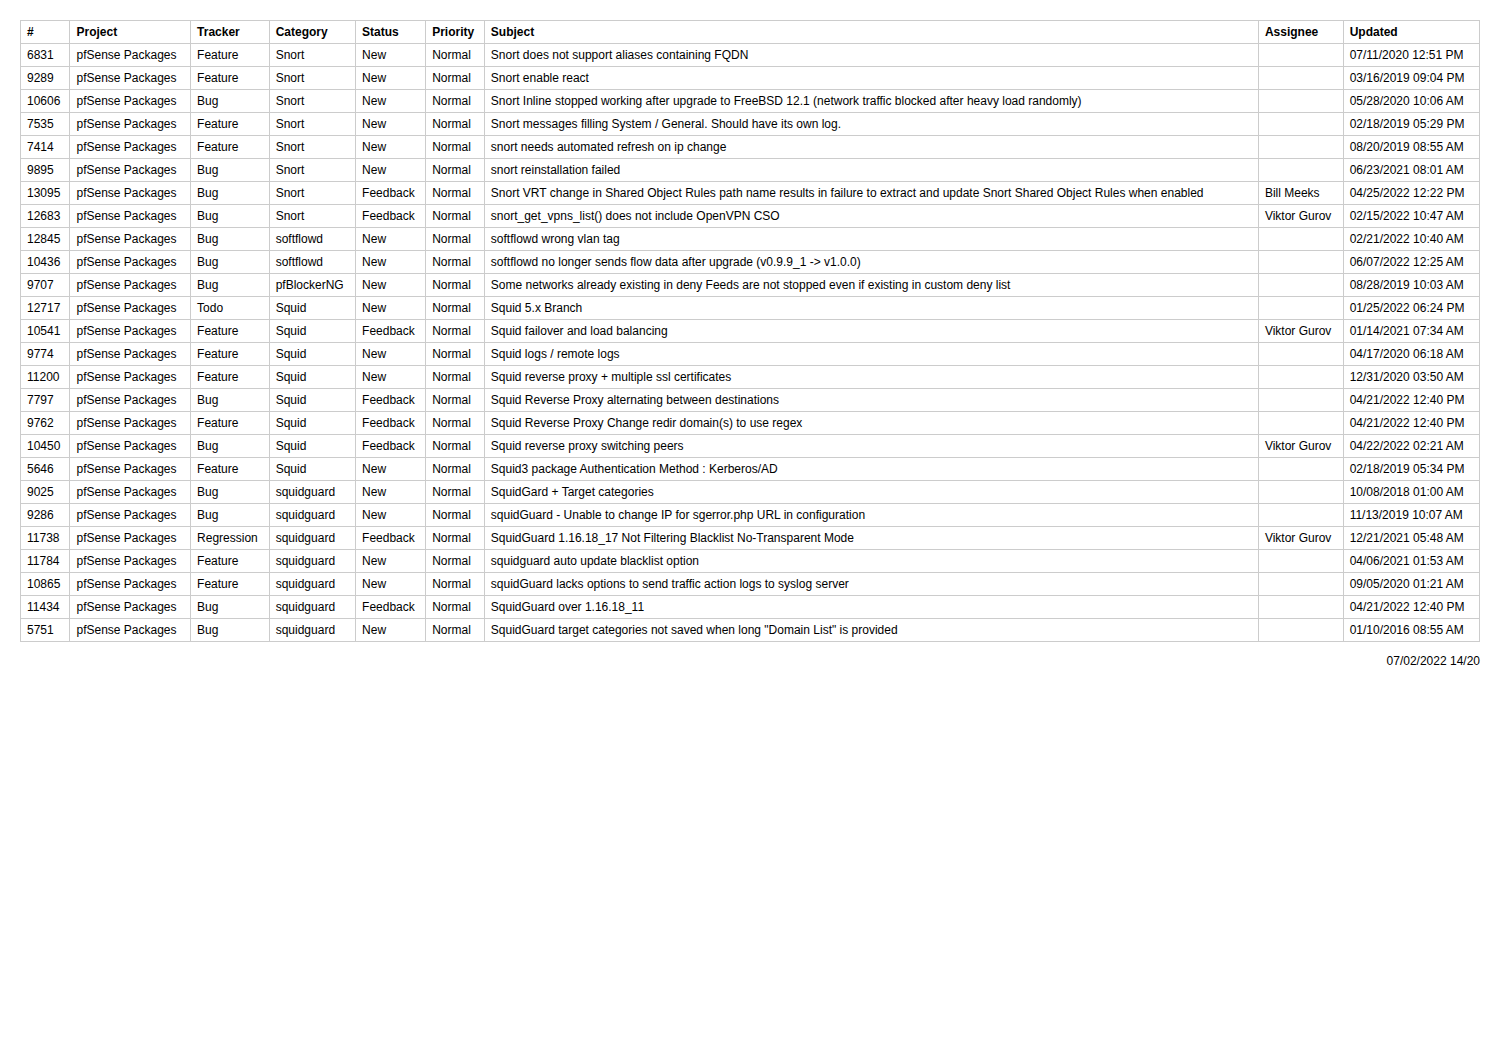| # | Project | Tracker | Category | Status | Priority | Subject | Assignee | Updated |
| --- | --- | --- | --- | --- | --- | --- | --- | --- |
| 6831 | pfSense Packages | Feature | Snort | New | Normal | Snort does not support aliases containing FQDN | | 07/11/2020 12:51 PM |
| 9289 | pfSense Packages | Feature | Snort | New | Normal | Snort enable react | | 03/16/2019 09:04 PM |
| 10606 | pfSense Packages | Bug | Snort | New | Normal | Snort Inline stopped working after upgrade to FreeBSD 12.1 (network traffic blocked after heavy load randomly) | | 05/28/2020 10:06 AM |
| 7535 | pfSense Packages | Feature | Snort | New | Normal | Snort messages filling System / General. Should have its own log. | | 02/18/2019 05:29 PM |
| 7414 | pfSense Packages | Feature | Snort | New | Normal | snort needs automated refresh on ip change | | 08/20/2019 08:55 AM |
| 9895 | pfSense Packages | Bug | Snort | New | Normal | snort reinstallation failed | | 06/23/2021 08:01 AM |
| 13095 | pfSense Packages | Bug | Snort | Feedback | Normal | Snort VRT change in Shared Object Rules path name results in failure to extract and update Snort Shared Object Rules when enabled | Bill Meeks | 04/25/2022 12:22 PM |
| 12683 | pfSense Packages | Bug | Snort | Feedback | Normal | snort_get_vpns_list() does not include OpenVPN CSO | Viktor Gurov | 02/15/2022 10:47 AM |
| 12845 | pfSense Packages | Bug | softflowd | New | Normal | softflowd wrong vlan tag | | 02/21/2022 10:40 AM |
| 10436 | pfSense Packages | Bug | softflowd | New | Normal | softflowd no longer sends flow data after upgrade (v0.9.9_1 -> v1.0.0) | | 06/07/2022 12:25 AM |
| 9707 | pfSense Packages | Bug | pfBlockerNG | New | Normal | Some networks already existing in deny Feeds are not stopped even if existing in custom deny list | | 08/28/2019 10:03 AM |
| 12717 | pfSense Packages | Todo | Squid | New | Normal | Squid 5.x Branch | | 01/25/2022 06:24 PM |
| 10541 | pfSense Packages | Feature | Squid | Feedback | Normal | Squid failover and load balancing | Viktor Gurov | 01/14/2021 07:34 AM |
| 9774 | pfSense Packages | Feature | Squid | New | Normal | Squid logs / remote logs | | 04/17/2020 06:18 AM |
| 11200 | pfSense Packages | Feature | Squid | New | Normal | Squid reverse proxy + multiple ssl certificates | | 12/31/2020 03:50 AM |
| 7797 | pfSense Packages | Bug | Squid | Feedback | Normal | Squid Reverse Proxy alternating between destinations | | 04/21/2022 12:40 PM |
| 9762 | pfSense Packages | Feature | Squid | Feedback | Normal | Squid Reverse Proxy Change redir domain(s) to use regex | | 04/21/2022 12:40 PM |
| 10450 | pfSense Packages | Bug | Squid | Feedback | Normal | Squid reverse proxy switching peers | Viktor Gurov | 04/22/2022 02:21 AM |
| 5646 | pfSense Packages | Feature | Squid | New | Normal | Squid3 package Authentication Method : Kerberos/AD | | 02/18/2019 05:34 PM |
| 9025 | pfSense Packages | Bug | squidguard | New | Normal | SquidGard + Target categories | | 10/08/2018 01:00 AM |
| 9286 | pfSense Packages | Bug | squidguard | New | Normal | squidGuard - Unable to change IP for sgerror.php URL in configuration | | 11/13/2019 10:07 AM |
| 11738 | pfSense Packages | Regression | squidguard | Feedback | Normal | SquidGuard 1.16.18_17 Not Filtering Blacklist No-Transparent Mode | Viktor Gurov | 12/21/2021 05:48 AM |
| 11784 | pfSense Packages | Feature | squidguard | New | Normal | squidguard auto update blacklist option | | 04/06/2021 01:53 AM |
| 10865 | pfSense Packages | Feature | squidguard | New | Normal | squidGuard lacks options to send traffic action logs to syslog server | | 09/05/2020 01:21 AM |
| 11434 | pfSense Packages | Bug | squidguard | Feedback | Normal | SquidGuard over 1.16.18_11 | | 04/21/2022 12:40 PM |
| 5751 | pfSense Packages | Bug | squidguard | New | Normal | SquidGuard target categories not saved when long "Domain List" is provided | | 01/10/2016 08:55 AM |
07/02/2022 14/20